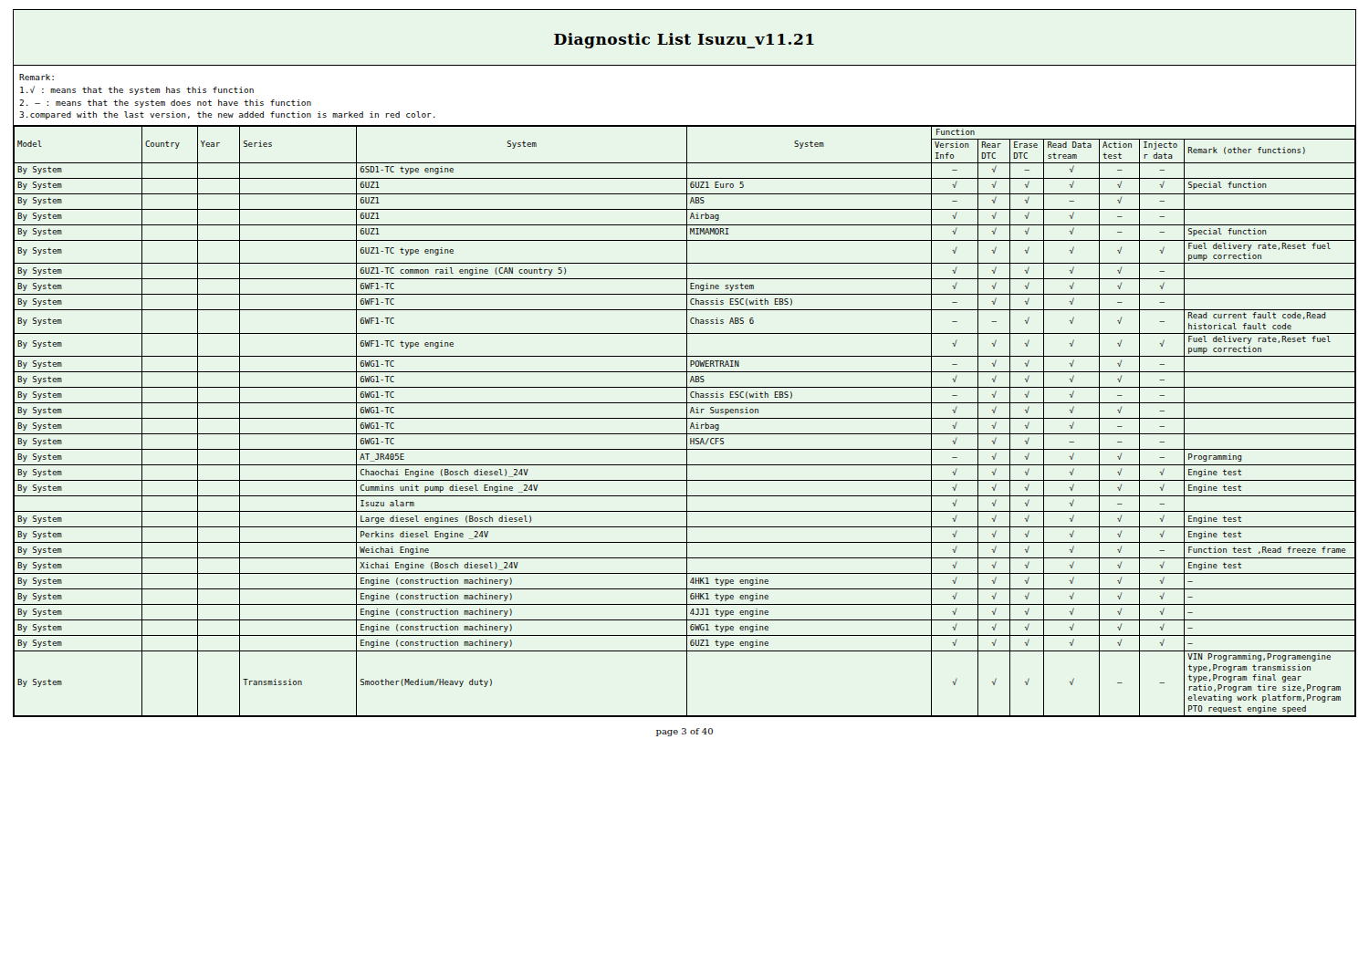Diagnostic List Isuzu_v11.21
Remark:
1.√ : means that the system has this function
2. – : means that the system does not have this function
3.compared with the last version, the new added function is marked in red color.
| Model | Country | Year | Series | System | System | Function |
| --- | --- | --- | --- | --- | --- | --- |
| Version Info | Rear DTC | Erase DTC | Read Data stream | Action test | Injector data | Remark (other functions) |
| By System | | | | 6SD1-TC type engine | | – | √ | – | √ | – | – | |
| By System | | | | 6UZ1 | 6UZ1 Euro 5 | √ | √ | √ | √ | √ | √ | Special function |
| By System | | | | 6UZ1 | ABS | – | √ | √ | – | √ | – | |
| By System | | | | 6UZ1 | Airbag | √ | √ | √ | √ | – | – | |
| By System | | | | 6UZ1 | MIMAMORI | √ | √ | √ | √ | – | – | Special function |
| By System | | | | 6UZ1-TC type engine | | √ | √ | √ | √ | √ | √ | Fuel delivery rate,Reset fuel pump correction |
| By System | | | | 6UZ1-TC common rail engine (CAN country 5) | | √ | √ | √ | √ | √ | – | |
| By System | | | | 6WF1-TC | Engine system | √ | √ | √ | √ | √ | √ | |
| By System | | | | 6WF1-TC | Chassis ESC(with EBS) | – | √ | √ | √ | – | – | |
| By System | | | | 6WF1-TC | Chassis ABS 6 | – | – | √ | √ | √ | – | Read current fault code,Read historical fault code |
| By System | | | | 6WF1-TC type engine | | √ | √ | √ | √ | √ | √ | Fuel delivery rate,Reset fuel pump correction |
| By System | | | | 6WG1-TC | POWERTRAIN | – | √ | √ | √ | √ | – | |
| By System | | | | 6WG1-TC | ABS | √ | √ | √ | √ | √ | – | |
| By System | | | | 6WG1-TC | Chassis ESC(with EBS) | – | √ | √ | √ | – | – | |
| By System | | | | 6WG1-TC | Air Suspension | √ | √ | √ | √ | √ | – | |
| By System | | | | 6WG1-TC | Airbag | √ | √ | √ | √ | – | – | |
| By System | | | | 6WG1-TC | HSA/CFS | √ | √ | √ | – | – | – | |
| By System | | | | AT_JR405E | | – | √ | √ | √ | √ | – | Programming |
| By System | | | | Chaochai Engine (Bosch diesel)_24V | | √ | √ | √ | √ | √ | √ | Engine test |
| By System | | | | Cummins unit pump diesel Engine _24V | | √ | √ | √ | √ | √ | √ | Engine test |
| | | | | Isuzu alarm | | √ | √ | √ | √ | – | – | |
| By System | | | | Large diesel engines (Bosch diesel) | | √ | √ | √ | √ | √ | √ | Engine test |
| By System | | | | Perkins diesel Engine _24V | | √ | √ | √ | √ | √ | √ | Engine test |
| By System | | | | Weichai Engine | | √ | √ | √ | √ | √ | – | Function test ,Read freeze frame |
| By System | | | | Xichai Engine (Bosch diesel)_24V | | √ | √ | √ | √ | √ | √ | Engine test |
| By System | | | | Engine (construction machinery) | 4HK1 type engine | √ | √ | √ | √ | √ | √ | – |
| By System | | | | Engine (construction machinery) | 6HK1 type engine | √ | √ | √ | √ | √ | √ | – |
| By System | | | | Engine (construction machinery) | 4JJ1 type engine | √ | √ | √ | √ | √ | √ | – |
| By System | | | | Engine (construction machinery) | 6WG1 type engine | √ | √ | √ | √ | √ | √ | – |
| By System | | | | Engine (construction machinery) | 6UZ1 type engine | √ | √ | √ | √ | √ | √ | – |
| By System | | | Transmission | Smoother(Medium/Heavy duty) | | √ | √ | √ | √ | – | – | VIN Programming,Programengine type,Program transmission type,Program final gear ratio,Program tire size,Program elevating work platform,Program PTO request engine speed |
page 3 of 40